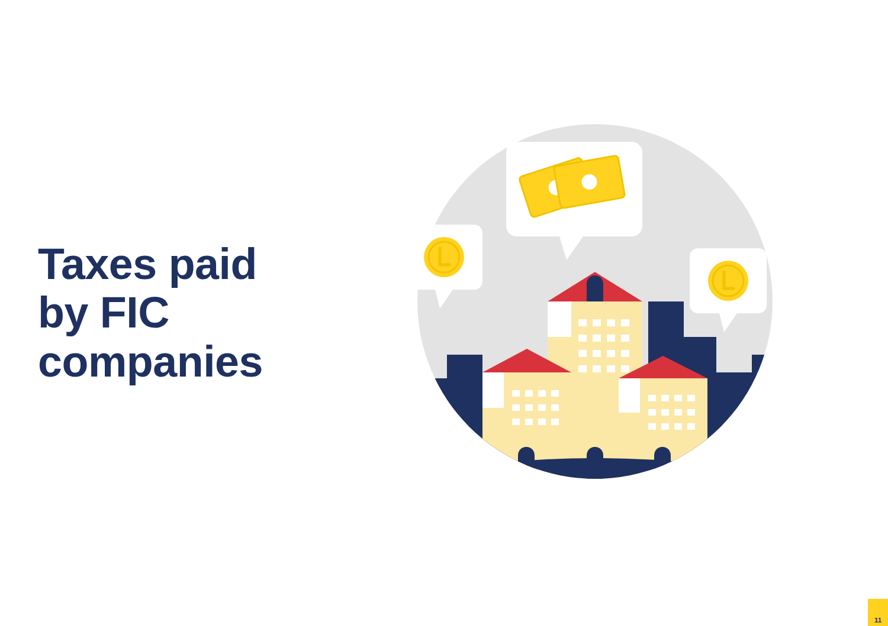Taxes paid by FIC companies
Illustration of buildings with money and coin speech bubbles A grey circular background with a navy city skyline, three cream-coloured buildings with red roofs, and three white speech bubbles containing yellow banknotes and coins.
11